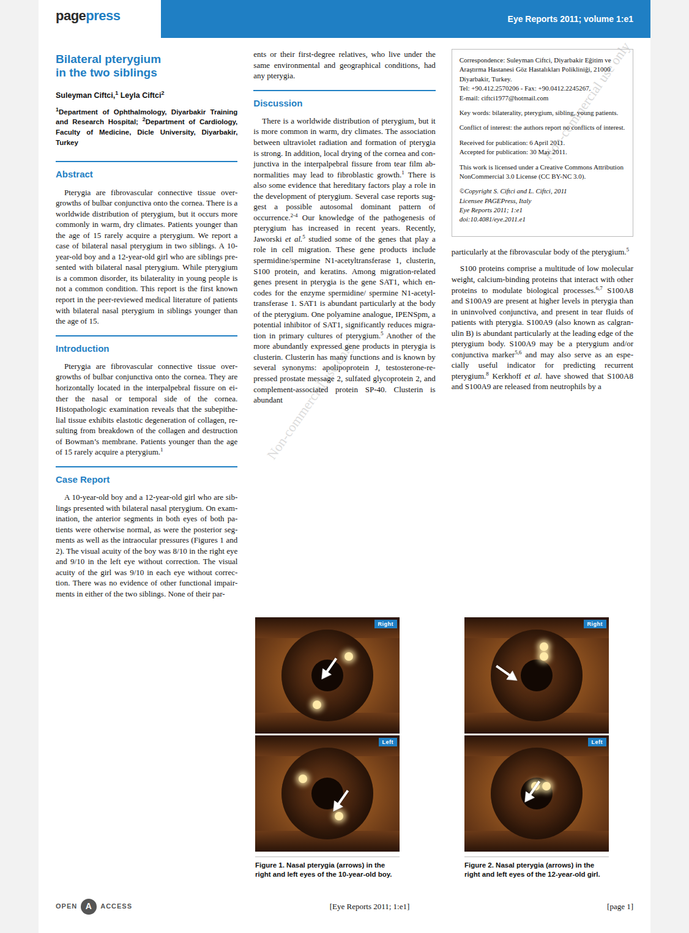pagepress
Eye Reports 2011; volume 1:e1
Non-commercial use only
Non-commercial use only
Bilateral pterygium
in the two siblings
Suleyman Ciftci,1 Leyla Ciftci2
1Department of Ophthalmology, Diyarbakir Training and Research Hospital; 2Department of Cardiology, Faculty of Medicine, Dicle University, Diyarbakir, Turkey
Abstract
Pterygia are fibrovascular connective tissue overgrowths of bulbar conjunctiva onto the cornea. There is a worldwide distribution of pterygium, but it occurs more commonly in warm, dry climates. Patients younger than the age of 15 rarely acquire a pterygium. We report a case of bilateral nasal pterygium in two siblings. A 10-year-old boy and a 12-year-old girl who are siblings presented with bilateral nasal pterygium. While pterygium is a common disorder, its bilaterality in young people is not a common condition. This report is the first known report in the peer-reviewed medical literature of patients with bilateral nasal pterygium in siblings younger than the age of 15.
Introduction
Pterygia are fibrovascular connective tissue overgrowths of bulbar conjunctiva onto the cornea. They are horizontally located in the interpalpebral fissure on either the nasal or temporal side of the cornea. Histopathologic examination reveals that the subepithelial tissue exhibits elastotic degeneration of collagen, resulting from breakdown of the collagen and destruction of Bowman’s membrane. Patients younger than the age of 15 rarely acquire a pterygium.1
Case Report
A 10-year-old boy and a 12-year-old girl who are siblings presented with bilateral nasal pterygium. On examination, the anterior segments in both eyes of both patients were otherwise normal, as were the posterior segments as well as the intraocular pressures (Figures 1 and 2). The visual acuity of the boy was 8/10 in the right eye and 9/10 in the left eye without correction. The visual acuity of the girl was 9/10 in each eye without correction. There was no evidence of other functional impairments in either of the two siblings. None of their par-
ents or their first-degree relatives, who live under the same environmental and geographical conditions, had any pterygia.
Discussion
There is a worldwide distribution of pterygium, but it is more common in warm, dry climates. The association between ultraviolet radiation and formation of pterygia is strong. In addition, local drying of the cornea and conjunctiva in the interpalpebral fissure from tear film abnormalities may lead to fibroblastic growth.1 There is also some evidence that hereditary factors play a role in the development of pterygium. Several case reports suggest a possible autosomal dominant pattern of occurrence.2-4 Our knowledge of the pathogenesis of pterygium has increased in recent years. Recently, Jaworski et al.5 studied some of the genes that play a role in cell migration. These gene products include spermidine/spermine N1-acetyltransferase 1, clusterin, S100 protein, and keratins. Among migration-related genes present in pterygia is the gene SAT1, which encodes for the enzyme spermidine/ spermine N1-acetyltransferase 1. SAT1 is abundant particularly at the body of the pterygium. One polyamine analogue, IPENSpm, a potential inhibitor of SAT1, significantly reduces migration in primary cultures of pterygium.5 Another of the more abundantly expressed gene products in pterygia is clusterin. Clusterin has many functions and is known by several synonyms: apolipoprotein J, testosterone-repressed prostate message 2, sulfated glycoprotein 2, and complement-associated protein SP-40. Clusterin is abundant
Correspondence: Suleyman Ciftci, Diyarbakir Eğitim ve Araştırma Hastanesi Göz Hastalıkları Polikliniği, 21000 Diyarbakir, Turkey.
Tel: +90.412.2570206 - Fax: +90.0412.2245267.
E-mail: ciftci1977@hotmail.com
Key words: bilaterality, pterygium, sibling, young patients.
Conflict of interest: the authors report no conflicts of interest.
Received for publication: 6 April 2011.
Accepted for publication: 30 May 2011.
This work is licensed under a Creative Commons Attribution NonCommercial 3.0 License (CC BY-NC 3.0).
©Copyright S. Ciftci and L. Ciftci, 2011
Licensee PAGEPress, Italy
Eye Reports 2011; 1:e1
doi:10.4081/eye.2011.e1
particularly at the fibrovascular body of the pterygium.5
S100 proteins comprise a multitude of low molecular weight, calcium-binding proteins that interact with other proteins to modulate biological processes.6,7 S100A8 and S100A9 are present at higher levels in pterygia than in uninvolved conjunctiva, and present in tear fluids of patients with pterygia. S100A9 (also known as calgranulin B) is abundant particularly at the leading edge of the pterygium body. S100A9 may be a pterygium and/or conjunctiva marker5,6 and may also serve as an especially useful indicator for predicting recurrent pterygium.8 Kerkhoff et al. have showed that S100A8 and S100A9 are released from neutrophils by a
Right
Left
Figure 1. Nasal pterygia (arrows) in the right and left eyes of the 10-year-old boy.
Right
Left
Figure 2. Nasal pterygia (arrows) in the right and left eyes of the 12-year-old girl.
OPEN A ACCESS
[Eye Reports 2011; 1:e1]
[page 1]